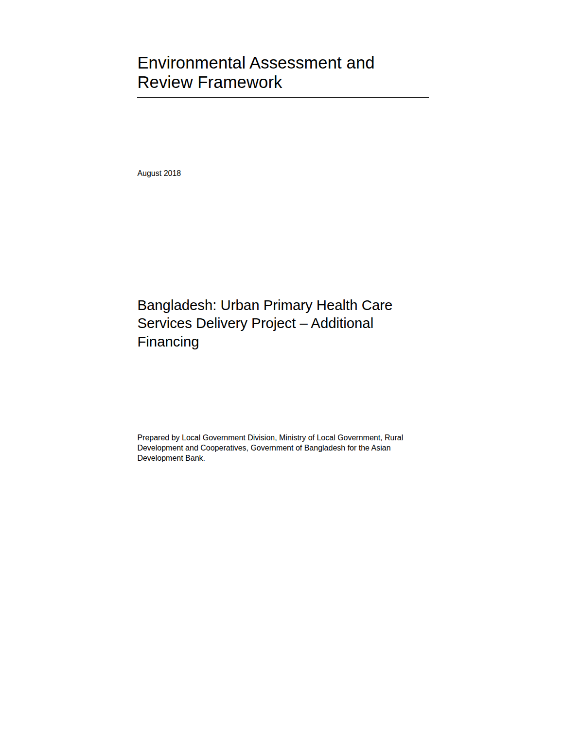Environmental Assessment and Review Framework
August 2018
Bangladesh: Urban Primary Health Care Services Delivery Project – Additional Financing
Prepared by Local Government Division, Ministry of Local Government, Rural Development and Cooperatives, Government of Bangladesh for the Asian Development Bank.